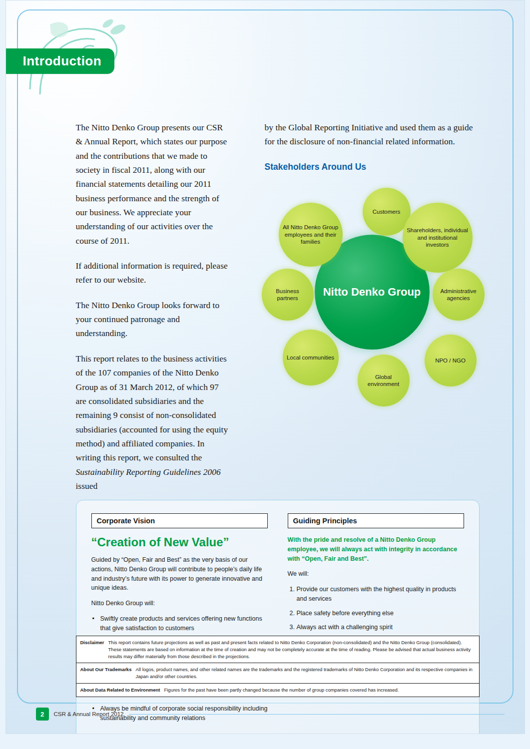Introduction
The Nitto Denko Group presents our CSR & Annual Report, which states our purpose and the contributions that we made to society in fiscal 2011, along with our financial statements detailing our 2011 business performance and the strength of our business. We appreciate your understanding of our activities over the course of 2011.
If additional information is required, please refer to our website.
The Nitto Denko Group looks forward to your continued patronage and understanding.
This report relates to the business activities of the 107 companies of the Nitto Denko Group as of 31 March 2012, of which 97 are consolidated subsidiaries and the remaining 9 consist of non-consolidated subsidiaries (accounted for using the equity method) and affiliated companies. In writing this report, we consulted the Sustainability Reporting Guidelines 2006 issued
by the Global Reporting Initiative and used them as a guide for the disclosure of non-financial related information.
Stakeholders Around Us
Nitto Denko Group
Customers
All Nitto Denko Group employees and their families
Shareholders, individual and institutional investors
Business partners
Administrative agencies
Local communities
NPO / NGO
Global environment
Corporate Vision
“Creation of New Value”
Guided by “Open, Fair and Best” as the very basis of our actions, Nitto Denko Group will contribute to people’s daily life and industry’s future with its power to generate innovative and unique ideas.
Nitto Denko Group will:
Swiftly create products and services offering new functions that give satisfaction to customers
Honor autonomy and originality to enhance the working environment with the total freedom for the employees to take on challenges
Pursue sound business activities and continually earn shareholders trust through appropriate information disclosures and communications
Always be mindful of corporate social responsibility including sustainability and community relations
Guiding Principles
With the pride and resolve of a Nitto Denko Group employee, we will always act with integrity in accordance with “Open, Fair and Best”.
We will:
Provide our customers with the highest quality in products and services
Place safety before everything else
Always act with a challenging spirit
Conduct ourselves with good sense, guided by laws and ethics
Keep in mind to help protect the global environment and conserve resources
Disclaimer
This report contains future projections as well as past and present facts related to Nitto Denko Corporation (non-consolidated) and the Nitto Denko Group (consolidated). These statements are based on information at the time of creation and may not be completely accurate at the time of reading. Please be advised that actual business activity results may differ materially from those described in the projections.
About Our Trademarks
All logos, product names, and other related names are the trademarks and the registered trademarks of Nitto Denko Corporation and its respective companies in Japan and/or other countries.
About Data Related to Environment
Figures for the past have been partly changed because the number of group companies covered has increased.
2
CSR & Annual Report 2012